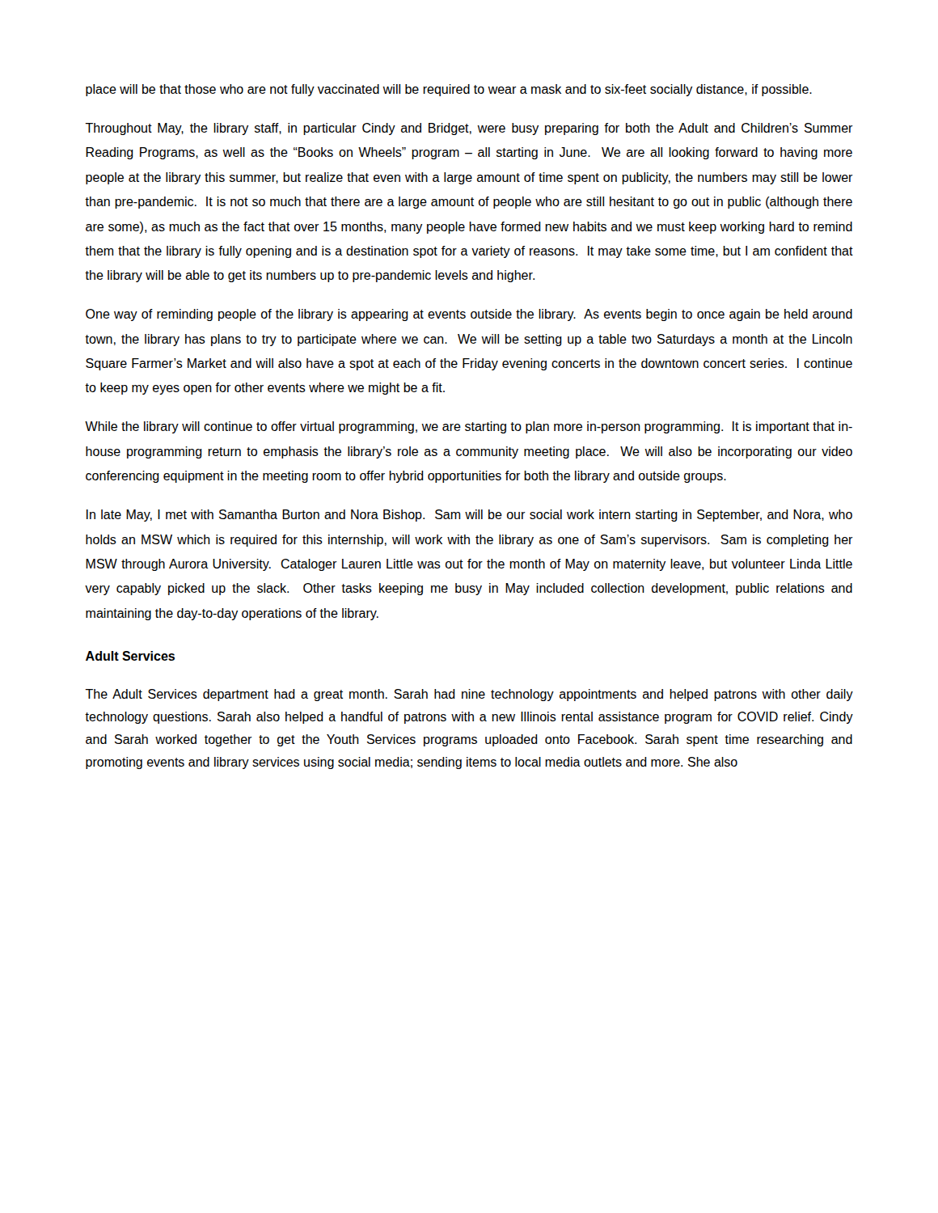place will be that those who are not fully vaccinated will be required to wear a mask and to six-feet socially distance, if possible.
Throughout May, the library staff, in particular Cindy and Bridget, were busy preparing for both the Adult and Children’s Summer Reading Programs, as well as the “Books on Wheels” program – all starting in June. We are all looking forward to having more people at the library this summer, but realize that even with a large amount of time spent on publicity, the numbers may still be lower than pre-pandemic. It is not so much that there are a large amount of people who are still hesitant to go out in public (although there are some), as much as the fact that over 15 months, many people have formed new habits and we must keep working hard to remind them that the library is fully opening and is a destination spot for a variety of reasons. It may take some time, but I am confident that the library will be able to get its numbers up to pre-pandemic levels and higher.
One way of reminding people of the library is appearing at events outside the library. As events begin to once again be held around town, the library has plans to try to participate where we can. We will be setting up a table two Saturdays a month at the Lincoln Square Farmer’s Market and will also have a spot at each of the Friday evening concerts in the downtown concert series. I continue to keep my eyes open for other events where we might be a fit.
While the library will continue to offer virtual programming, we are starting to plan more in-person programming. It is important that in-house programming return to emphasis the library’s role as a community meeting place. We will also be incorporating our video conferencing equipment in the meeting room to offer hybrid opportunities for both the library and outside groups.
In late May, I met with Samantha Burton and Nora Bishop. Sam will be our social work intern starting in September, and Nora, who holds an MSW which is required for this internship, will work with the library as one of Sam’s supervisors. Sam is completing her MSW through Aurora University. Cataloger Lauren Little was out for the month of May on maternity leave, but volunteer Linda Little very capably picked up the slack. Other tasks keeping me busy in May included collection development, public relations and maintaining the day-to-day operations of the library.
Adult Services
The Adult Services department had a great month. Sarah had nine technology appointments and helped patrons with other daily technology questions. Sarah also helped a handful of patrons with a new Illinois rental assistance program for COVID relief. Cindy and Sarah worked together to get the Youth Services programs uploaded onto Facebook. Sarah spent time researching and promoting events and library services using social media; sending items to local media outlets and more. She also